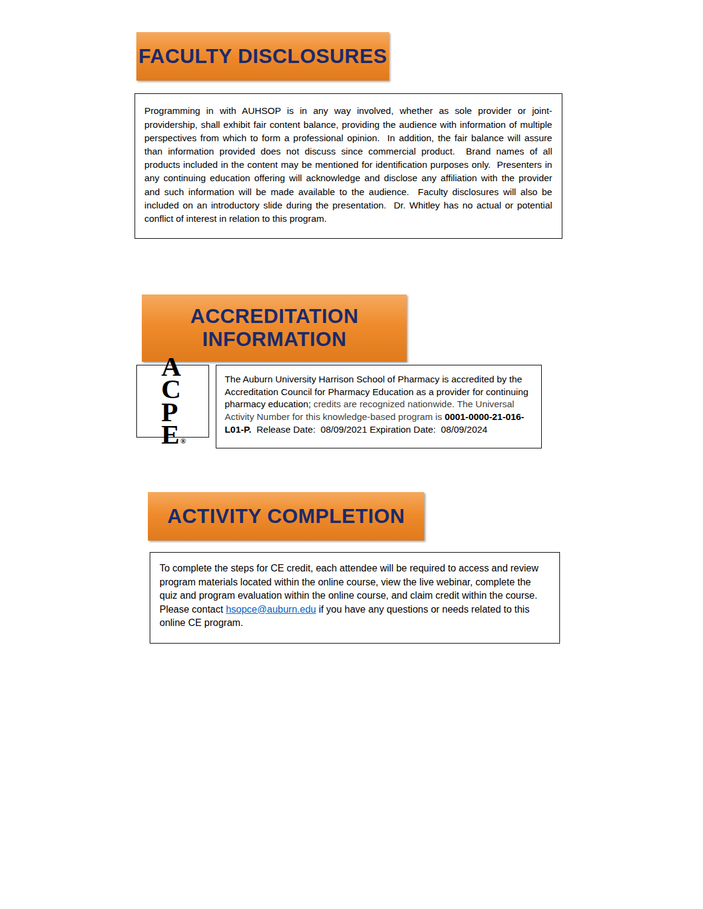FACULTY DISCLOSURES
Programming in with AUHSOP is in any way involved, whether as sole provider or joint-providership, shall exhibit fair content balance, providing the audience with information of multiple perspectives from which to form a professional opinion. In addition, the fair balance will assure than information provided does not discuss since commercial product. Brand names of all products included in the content may be mentioned for identification purposes only. Presenters in any continuing education offering will acknowledge and disclose any affiliation with the provider and such information will be made available to the audience. Faculty disclosures will also be included on an introductory slide during the presentation. Dr. Whitley has no actual or potential conflict of interest in relation to this program.
ACCREDITATION
INFORMATION
A
C
P
E®
The Auburn University Harrison School of Pharmacy is accredited by the Accreditation Council for Pharmacy Education as a provider for continuing pharmacy education; credits are recognized nationwide. The Universal Activity Number for this knowledge-based program is 0001-0000-21-016-L01-P. Release Date: 08/09/2021 Expiration Date: 08/09/2024
ACTIVITY COMPLETION
To complete the steps for CE credit, each attendee will be required to access and review program materials located within the online course, view the live webinar, complete the quiz and program evaluation within the online course, and claim credit within the course. Please contact hsopce@auburn.edu if you have any questions or needs related to this online CE program.